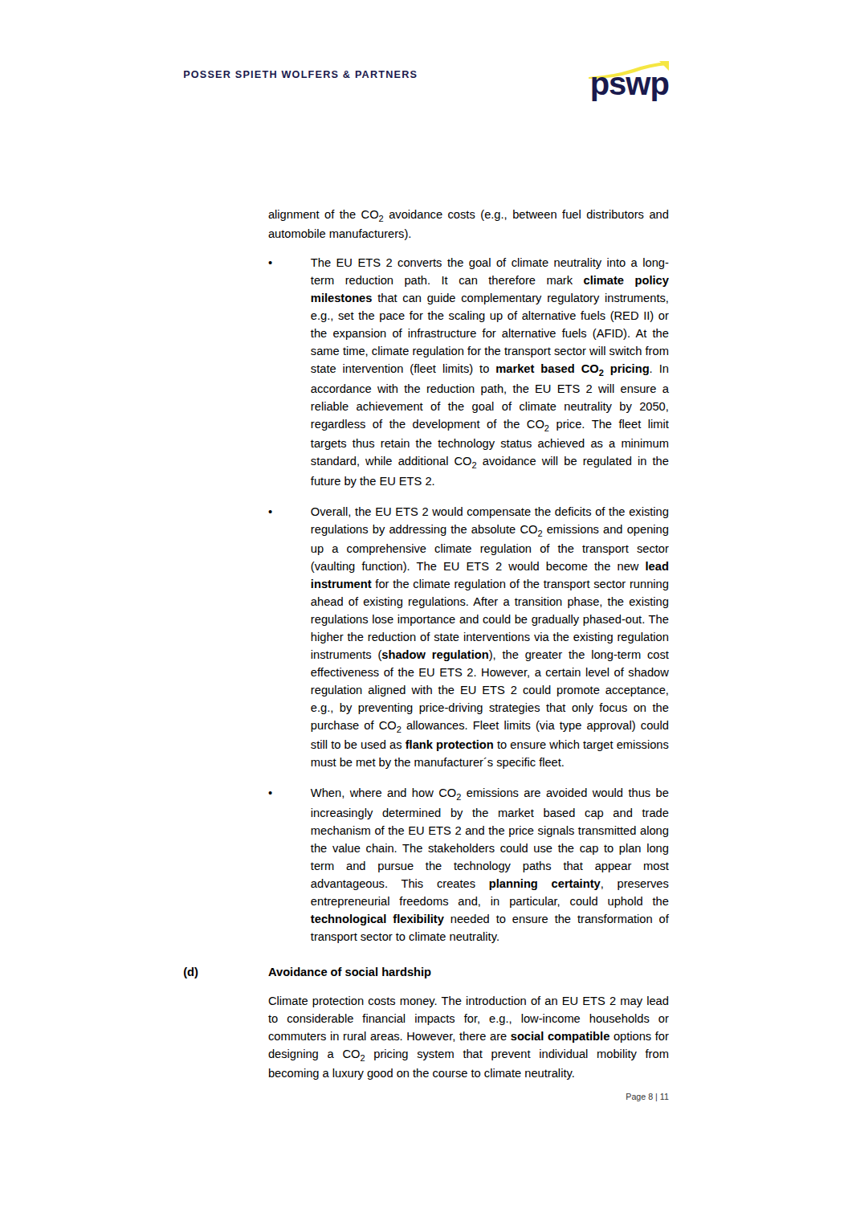POSSER SPIETH WOLFERS & PARTNERS
pswp
alignment of the CO2 avoidance costs (e.g., between fuel distributors and automobile manufacturers).
The EU ETS 2 converts the goal of climate neutrality into a long-term reduction path. It can therefore mark climate policy milestones that can guide complementary regulatory instruments, e.g., set the pace for the scaling up of alternative fuels (RED II) or the expansion of infrastructure for alternative fuels (AFID). At the same time, climate regulation for the transport sector will switch from state intervention (fleet limits) to market based CO2 pricing. In accordance with the reduction path, the EU ETS 2 will ensure a reliable achievement of the goal of climate neutrality by 2050, regardless of the development of the CO2 price. The fleet limit targets thus retain the technology status achieved as a minimum standard, while additional CO2 avoidance will be regulated in the future by the EU ETS 2.
Overall, the EU ETS 2 would compensate the deficits of the existing regulations by addressing the absolute CO2 emissions and opening up a comprehensive climate regulation of the transport sector (vaulting function). The EU ETS 2 would become the new lead instrument for the climate regulation of the transport sector running ahead of existing regulations. After a transition phase, the existing regulations lose importance and could be gradually phased-out. The higher the reduction of state interventions via the existing regulation instruments (shadow regulation), the greater the long-term cost effectiveness of the EU ETS 2. However, a certain level of shadow regulation aligned with the EU ETS 2 could promote acceptance, e.g., by preventing price-driving strategies that only focus on the purchase of CO2 allowances. Fleet limits (via type approval) could still to be used as flank protection to ensure which target emissions must be met by the manufacturer´s specific fleet.
When, where and how CO2 emissions are avoided would thus be increasingly determined by the market based cap and trade mechanism of the EU ETS 2 and the price signals transmitted along the value chain. The stakeholders could use the cap to plan long term and pursue the technology paths that appear most advantageous. This creates planning certainty, preserves entrepreneurial freedoms and, in particular, could uphold the technological flexibility needed to ensure the transformation of transport sector to climate neutrality.
(d) Avoidance of social hardship
Climate protection costs money. The introduction of an EU ETS 2 may lead to considerable financial impacts for, e.g., low-income households or commuters in rural areas. However, there are social compatible options for designing a CO2 pricing system that prevent individual mobility from becoming a luxury good on the course to climate neutrality.
Page 8 | 11